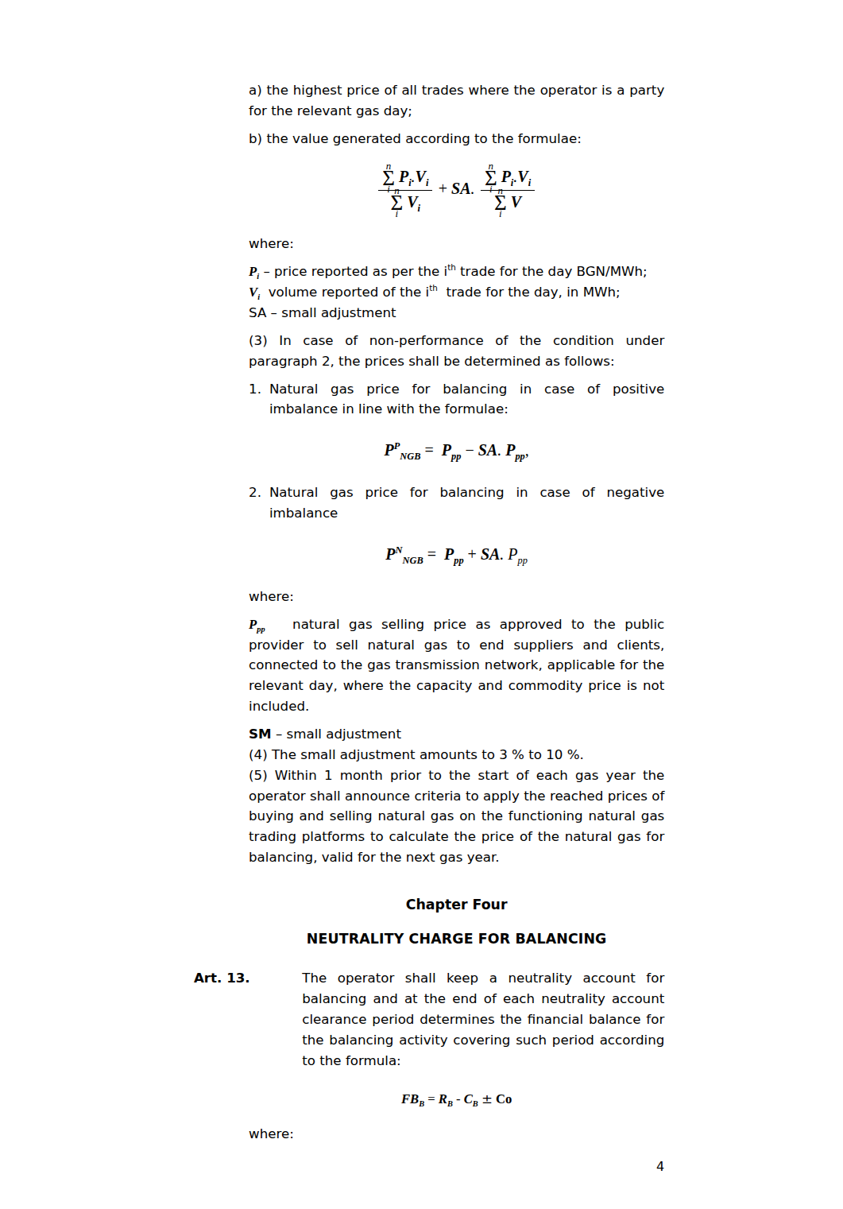a) the highest price of all trades where the operator is a party for the relevant gas day;
b) the value generated according to the formulae:
nΣi Pi.Vi nΣi Vi + SA. nΣi Pi.Vi nΣi V
where:
Pi – price reported as per the ith trade for the day BGN/MWh;
Vi volume reported of the ith trade for the day, in MWh;
SA – small adjustment
(3) In case of non-performance of the condition under paragraph 2, the prices shall be determined as follows:
1. Natural gas price for balancing in case of positive imbalance in line with the formulae:
PPNGB = Ppp − SA. Ppp,
2. Natural gas price for balancing in case of negative imbalance
PNNGB = Ppp + SA. Ppp
where:
Ppp natural gas selling price as approved to the public provider to sell natural gas to end suppliers and clients, connected to the gas transmission network, applicable for the relevant day, where the capacity and commodity price is not included.
SM – small adjustment
(4) The small adjustment amounts to 3 % to 10 %.
(5) Within 1 month prior to the start of each gas year the operator shall announce criteria to apply the reached prices of buying and selling natural gas on the functioning natural gas trading platforms to calculate the price of the natural gas for balancing, valid for the next gas year.
Chapter Four
NEUTRALITY CHARGE FOR BALANCING
Art. 13.
The operator shall keep a neutrality account for balancing and at the end of each neutrality account clearance period determines the financial balance for the balancing activity covering such period according to the formula:
FBB = RB - CB ± Co
where:
4